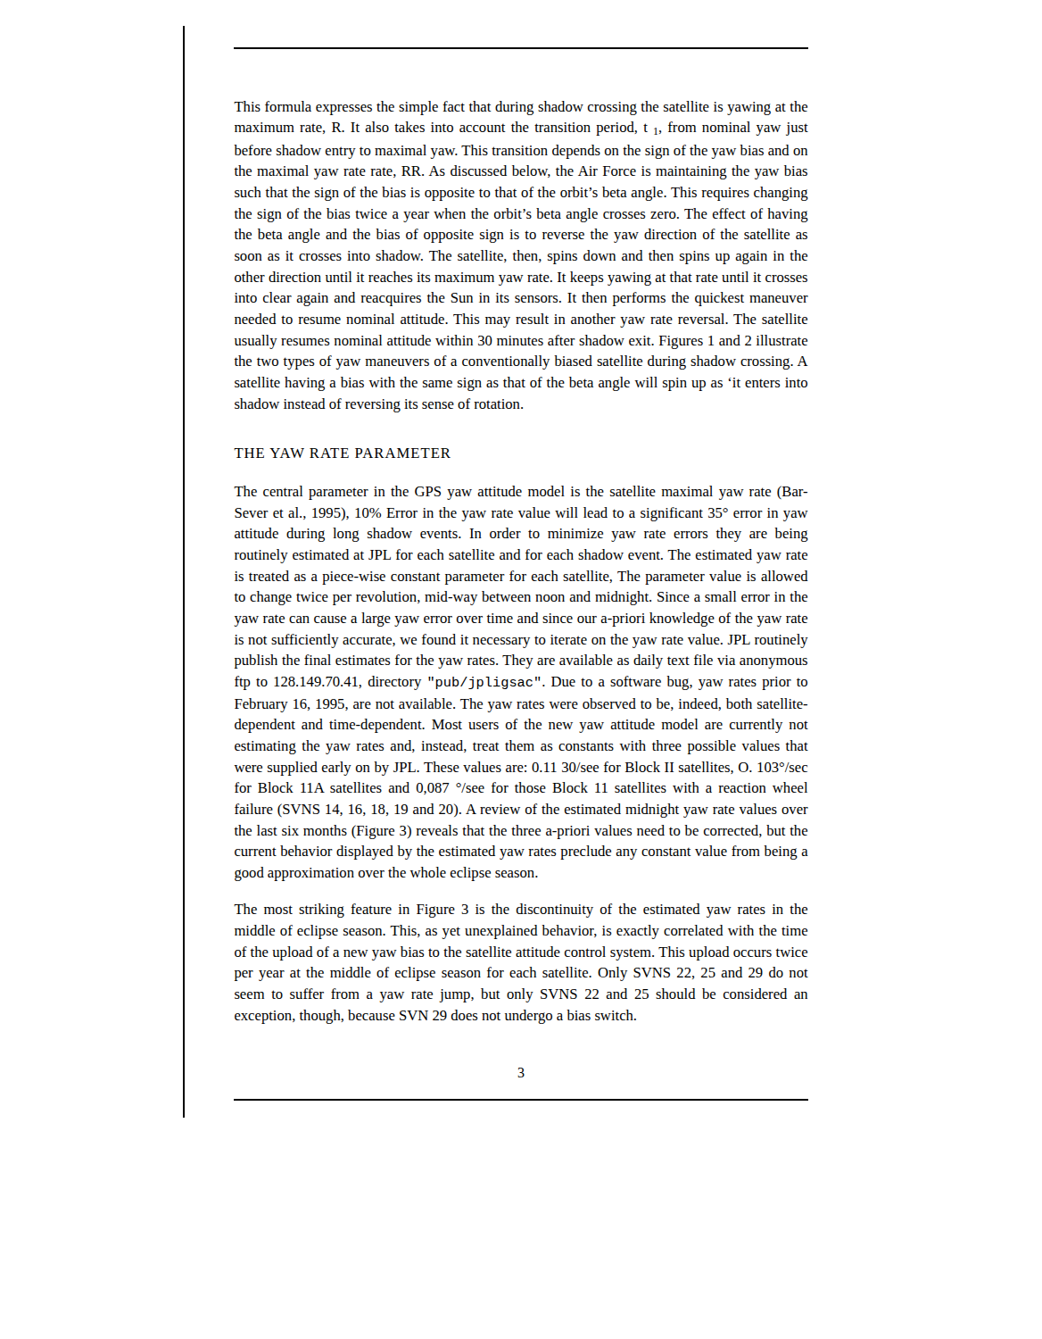This formula expresses the simple fact that during shadow crossing the satellite is yawing at the maximum rate, R. It also takes into account the transition period, t 1, from nominal yaw just before shadow entry to maximal yaw. This transition depends on the sign of the yaw bias and on the maximal yaw rate rate, RR. As discussed below, the Air Force is maintaining the yaw bias such that the sign of the bias is opposite to that of the orbit’s beta angle. This requires changing the sign of the bias twice a year when the orbit’s beta angle crosses zero. The effect of having the beta angle and the bias of opposite sign is to reverse the yaw direction of the satellite as soon as it crosses into shadow. The satellite, then, spins down and then spins up again in the other direction until it reaches its maximum yaw rate. It keeps yawing at that rate until it crosses into clear again and reacquires the Sun in its sensors. It then performs the quickest maneuver needed to resume nominal attitude. This may result in another yaw rate reversal. The satellite usually resumes nominal attitude within 30 minutes after shadow exit. Figures 1 and 2 illustrate the two types of yaw maneuvers of a conventionally biased satellite during shadow crossing. A satellite having a bias with the same sign as that of the beta angle will spin up as ‘it enters into shadow instead of reversing its sense of rotation.
THE YAW RATE PARAMETER
The central parameter in the GPS yaw attitude model is the satellite maximal yaw rate (Bar-Sever et al., 1995), 10% Error in the yaw rate value will lead to a significant 35° error in yaw attitude during long shadow events. In order to minimize yaw rate errors they are being routinely estimated at JPL for each satellite and for each shadow event. The estimated yaw rate is treated as a piece-wise constant parameter for each satellite, The parameter value is allowed to change twice per revolution, mid-way between noon and midnight. Since a small error in the yaw rate can cause a large yaw error over time and since our a-priori knowledge of the yaw rate is not sufficiently accurate, we found it necessary to iterate on the yaw rate value. JPL routinely publish the final estimates for the yaw rates. They are available as daily text file via anonymous ftp to 128.149.70.41, directory "pub/jpligsac". Due to a software bug, yaw rates prior to February 16, 1995, are not available. The yaw rates were observed to be, indeed, both satellite-dependent and time-dependent. Most users of the new yaw attitude model are currently not estimating the yaw rates and, instead, treat them as constants with three possible values that were supplied early on by JPL. These values are: 0.11 30/see for Block II satellites, O. 103°/sec for Block 11A satellites and 0,087 °/see for those Block 11 satellites with a reaction wheel failure (SVNS 14, 16, 18, 19 and 20). A review of the estimated midnight yaw rate values over the last six months (Figure 3) reveals that the three a-priori values need to be corrected, but the current behavior displayed by the estimated yaw rates preclude any constant value from being a good approximation over the whole eclipse season.
The most striking feature in Figure 3 is the discontinuity of the estimated yaw rates in the middle of eclipse season. This, as yet unexplained behavior, is exactly correlated with the time of the upload of a new yaw bias to the satellite attitude control system. This upload occurs twice per year at the middle of eclipse season for each satellite. Only SVNS 22, 25 and 29 do not seem to suffer from a yaw rate jump, but only SVNS 22 and 25 should be considered an exception, though, because SVN 29 does not undergo a bias switch.
3